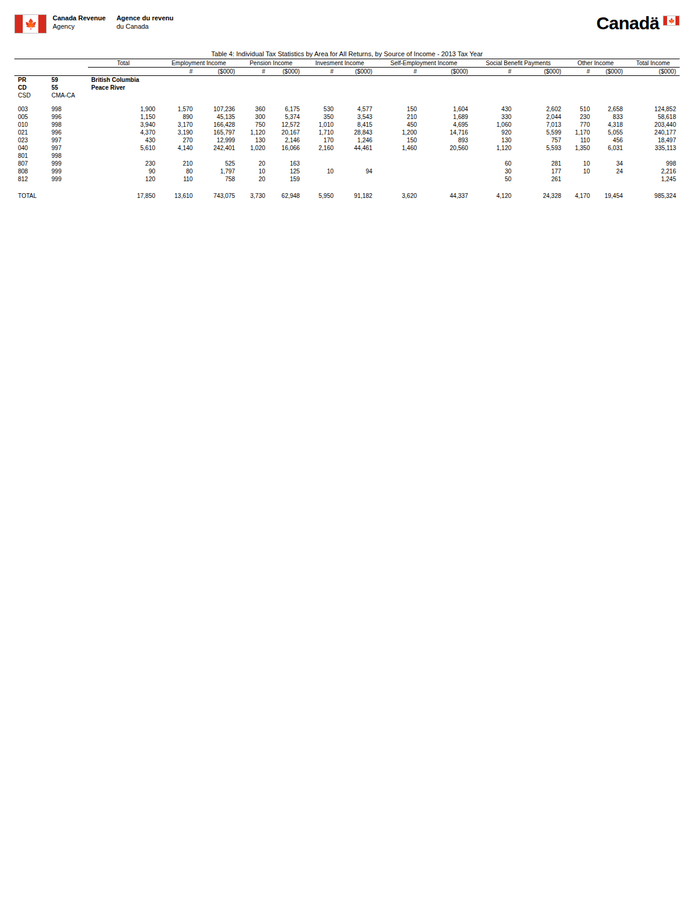🍁
Canada Revenue
Agency
Agence du revenu
du Canada
Canadä 🍁
Table 4: Individual Tax Statistics by Area for All Returns, by Source of Income - 2013 Tax Year
| | | Total | Employment Income | Pension Income | Invesment Income | Self-Employment Income | Social Benefit Payments | Other Income | Total Income |
| --- | --- | --- | --- | --- | --- | --- | --- | --- | --- |
| | | | # | ($000) | # | ($000) | # | ($000) | # | ($000) | # | ($000) | # | ($000) | ($000) |
| PR | 59 | British Columbia | |
| CD | 55 | Peace River | |
| CSD | CMA-CA | |
| 003 | 998 | 1,900 | 1,570 | 107,236 | 360 | 6,175 | 530 | 4,577 | 150 | 1,604 | 430 | 2,602 | 510 | 2,658 | 124,852 |
| 005 | 996 | 1,150 | 890 | 45,135 | 300 | 5,374 | 350 | 3,543 | 210 | 1,689 | 330 | 2,044 | 230 | 833 | 58,618 |
| 010 | 998 | 3,940 | 3,170 | 166,428 | 750 | 12,572 | 1,010 | 8,415 | 450 | 4,695 | 1,060 | 7,013 | 770 | 4,318 | 203,440 |
| 021 | 996 | 4,370 | 3,190 | 165,797 | 1,120 | 20,167 | 1,710 | 28,843 | 1,200 | 14,716 | 920 | 5,599 | 1,170 | 5,055 | 240,177 |
| 023 | 997 | 430 | 270 | 12,999 | 130 | 2,146 | 170 | 1,246 | 150 | 893 | 130 | 757 | 110 | 456 | 18,497 |
| 040 | 997 | 5,610 | 4,140 | 242,401 | 1,020 | 16,066 | 2,160 | 44,461 | 1,460 | 20,560 | 1,120 | 5,593 | 1,350 | 6,031 | 335,113 |
| 801 | 998 | |
| 807 | 999 | 230 | 210 | 525 | 20 | 163 | | | | | 60 | 281 | 10 | 34 | 998 |
| 808 | 999 | 90 | 80 | 1,797 | 10 | 125 | 10 | 94 | | | 30 | 177 | 10 | 24 | 2,216 |
| 812 | 999 | 120 | 110 | 758 | 20 | 159 | | | | | 50 | 261 | | | 1,245 |
| TOTAL | | 17,850 | 13,610 | 743,075 | 3,730 | 62,948 | 5,950 | 91,182 | 3,620 | 44,337 | 4,120 | 24,328 | 4,170 | 19,454 | 985,324 |